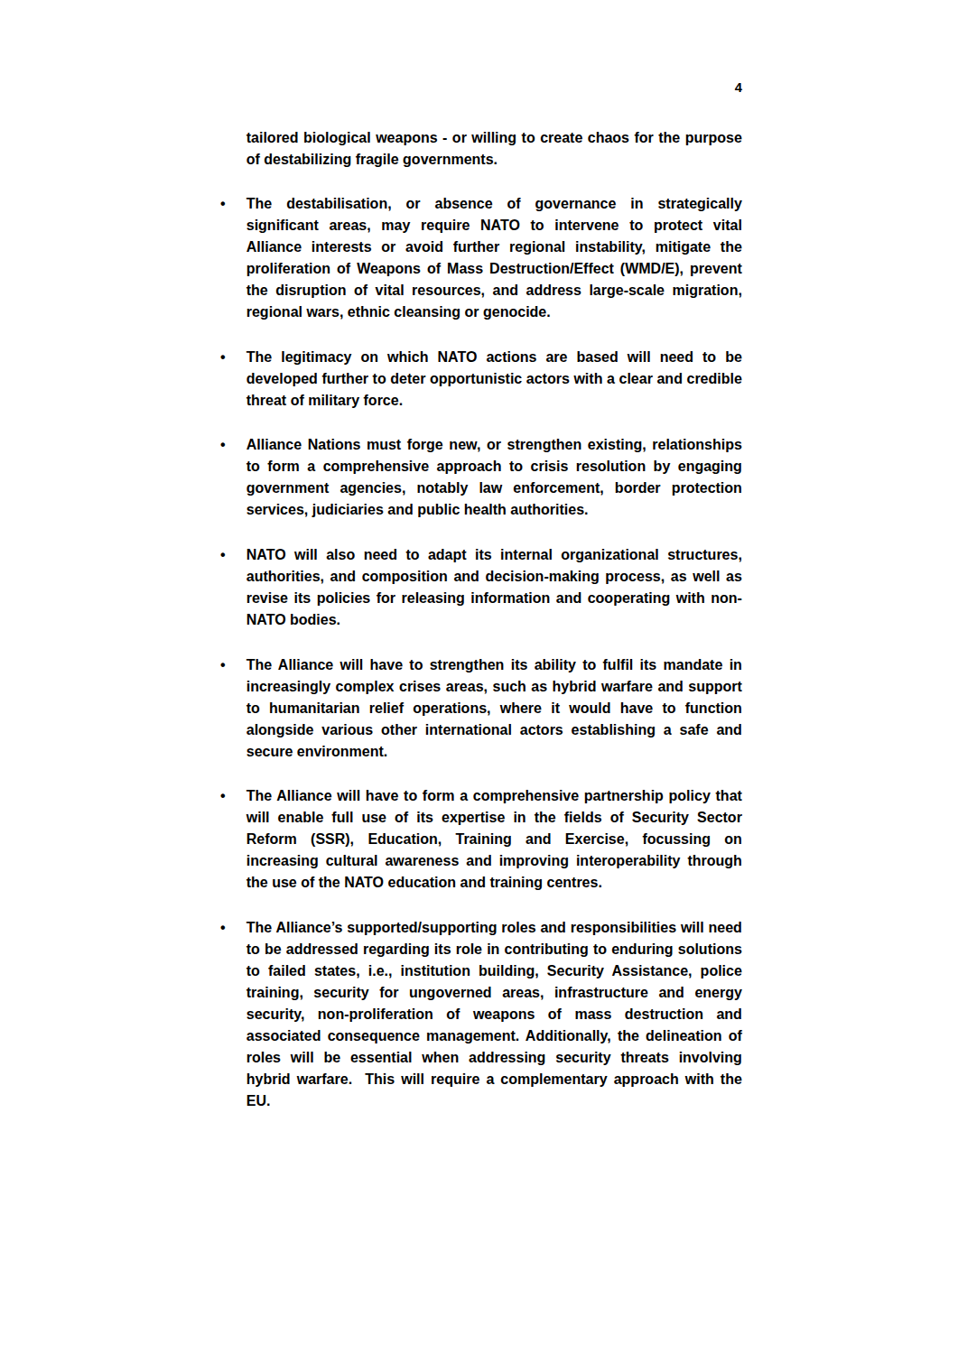4
tailored biological weapons - or willing to create chaos for the purpose of destabilizing fragile governments.
The destabilisation, or absence of governance in strategically significant areas, may require NATO to intervene to protect vital Alliance interests or avoid further regional instability, mitigate the proliferation of Weapons of Mass Destruction/Effect (WMD/E), prevent the disruption of vital resources, and address large-scale migration, regional wars, ethnic cleansing or genocide.
The legitimacy on which NATO actions are based will need to be developed further to deter opportunistic actors with a clear and credible threat of military force.
Alliance Nations must forge new, or strengthen existing, relationships to form a comprehensive approach to crisis resolution by engaging government agencies, notably law enforcement, border protection services, judiciaries and public health authorities.
NATO will also need to adapt its internal organizational structures, authorities, and composition and decision-making process, as well as revise its policies for releasing information and cooperating with non-NATO bodies.
The Alliance will have to strengthen its ability to fulfil its mandate in increasingly complex crises areas, such as hybrid warfare and support to humanitarian relief operations, where it would have to function alongside various other international actors establishing a safe and secure environment.
The Alliance will have to form a comprehensive partnership policy that will enable full use of its expertise in the fields of Security Sector Reform (SSR), Education, Training and Exercise, focussing on increasing cultural awareness and improving interoperability through the use of the NATO education and training centres.
The Alliance’s supported/supporting roles and responsibilities will need to be addressed regarding its role in contributing to enduring solutions to failed states, i.e., institution building, Security Assistance, police training, security for ungoverned areas, infrastructure and energy security, non-proliferation of weapons of mass destruction and associated consequence management. Additionally, the delineation of roles will be essential when addressing security threats involving hybrid warfare. This will require a complementary approach with the EU.